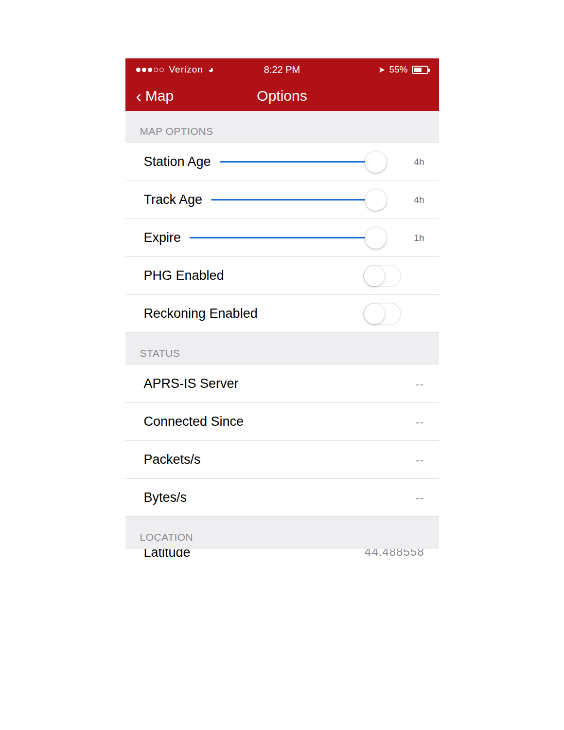Verizon ◕ 8:22 PM ➤ 55%
‹Map Options
MAP OPTIONS
Station Age 4h
Track Age 4h
Expire 1h
PHG Enabled
Reckoning Enabled
STATUS
APRS-IS Server --
Connected Since --
Packets/s --
Bytes/s --
LOCATION
Latitude 44.488558